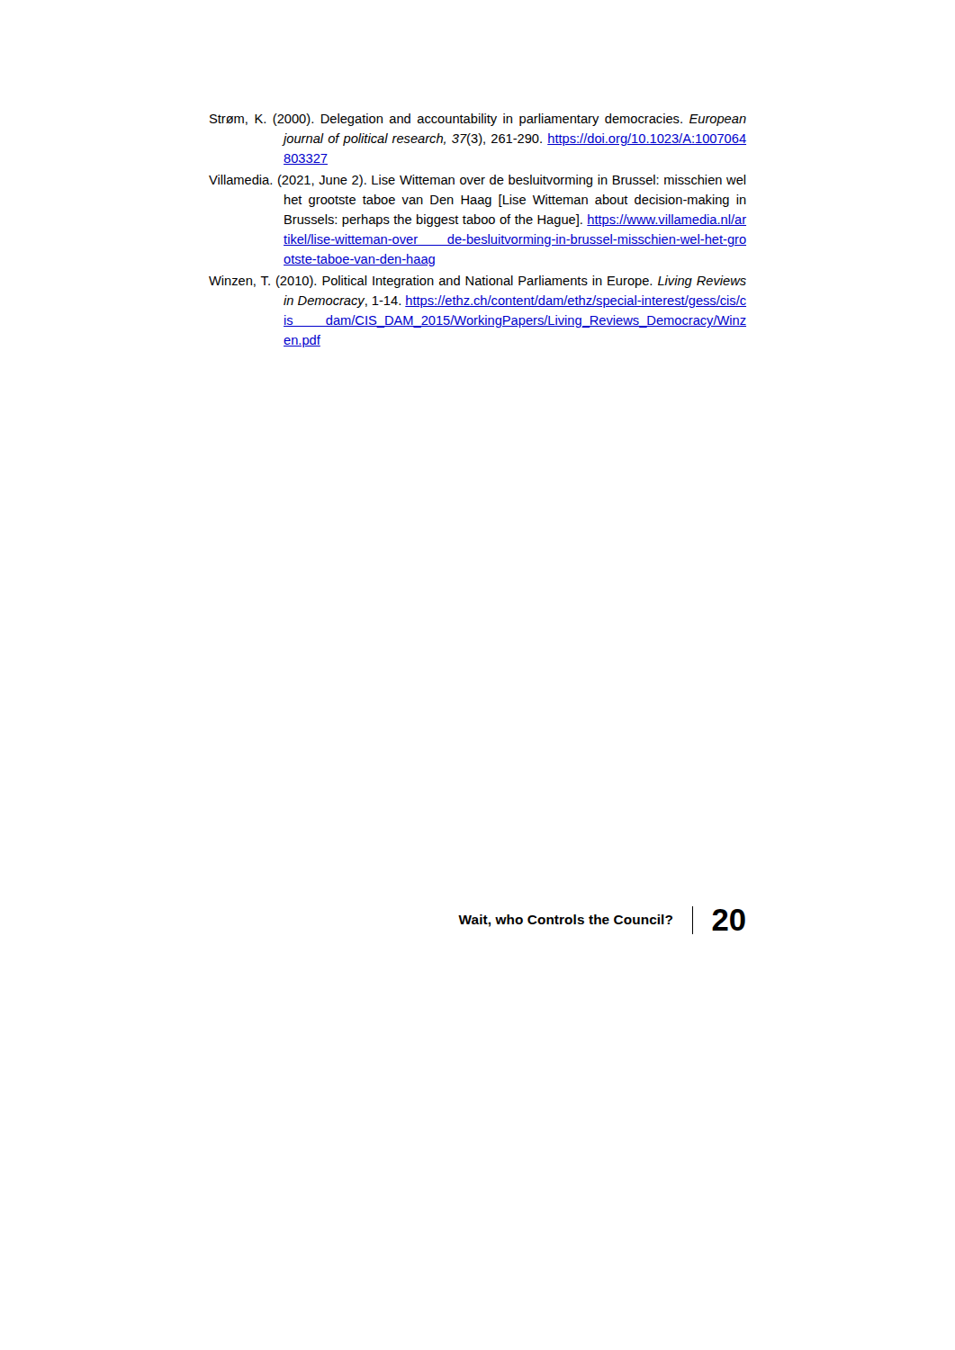Strøm, K. (2000). Delegation and accountability in parliamentary democracies. European journal of political research, 37(3), 261-290. https://doi.org/10.1023/A:1007064803327
Villamedia. (2021, June 2). Lise Witteman over de besluitvorming in Brussel: misschien wel het grootste taboe van Den Haag [Lise Witteman about decision-making in Brussels: perhaps the biggest taboo of the Hague]. https://www.villamedia.nl/artikel/lise-witteman-over de-besluitvorming-in-brussel-misschien-wel-het-grootste-taboe-van-den-haag
Winzen, T. (2010). Political Integration and National Parliaments in Europe. Living Reviews in Democracy, 1-14. https://ethz.ch/content/dam/ethz/special-interest/gess/cis/cis dam/CIS_DAM_2015/WorkingPapers/Living_Reviews_Democracy/Winzen.pdf
Wait, who Controls the Council? 20